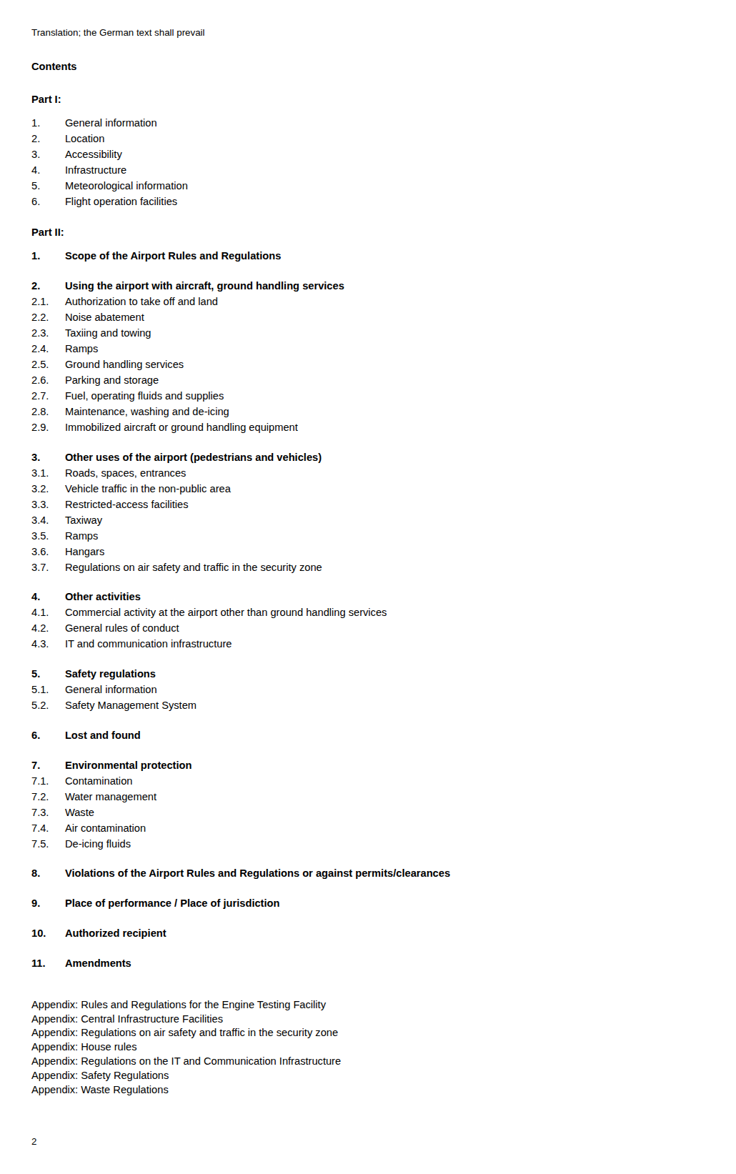Translation; the German text shall prevail
Contents
Part I:
1. General information
2. Location
3. Accessibility
4. Infrastructure
5. Meteorological information
6. Flight operation facilities
Part II:
1. Scope of the Airport Rules and Regulations
2. Using the airport with aircraft, ground handling services
2.1. Authorization to take off and land
2.2. Noise abatement
2.3. Taxiing and towing
2.4. Ramps
2.5. Ground handling services
2.6. Parking and storage
2.7. Fuel, operating fluids and supplies
2.8. Maintenance, washing and de-icing
2.9. Immobilized aircraft or ground handling equipment
3. Other uses of the airport (pedestrians and vehicles)
3.1. Roads, spaces, entrances
3.2. Vehicle traffic in the non-public area
3.3. Restricted-access facilities
3.4. Taxiway
3.5. Ramps
3.6. Hangars
3.7. Regulations on air safety and traffic in the security zone
4. Other activities
4.1. Commercial activity at the airport other than ground handling services
4.2. General rules of conduct
4.3. IT and communication infrastructure
5. Safety regulations
5.1. General information
5.2. Safety Management System
6. Lost and found
7. Environmental protection
7.1. Contamination
7.2. Water management
7.3. Waste
7.4. Air contamination
7.5. De-icing fluids
8. Violations of the Airport Rules and Regulations or against permits/clearances
9. Place of performance / Place of jurisdiction
10. Authorized recipient
11. Amendments
Appendix: Rules and Regulations for the Engine Testing Facility
Appendix: Central Infrastructure Facilities
Appendix: Regulations on air safety and traffic in the security zone
Appendix: House rules
Appendix: Regulations on the IT and Communication Infrastructure
Appendix: Safety Regulations
Appendix: Waste Regulations
2